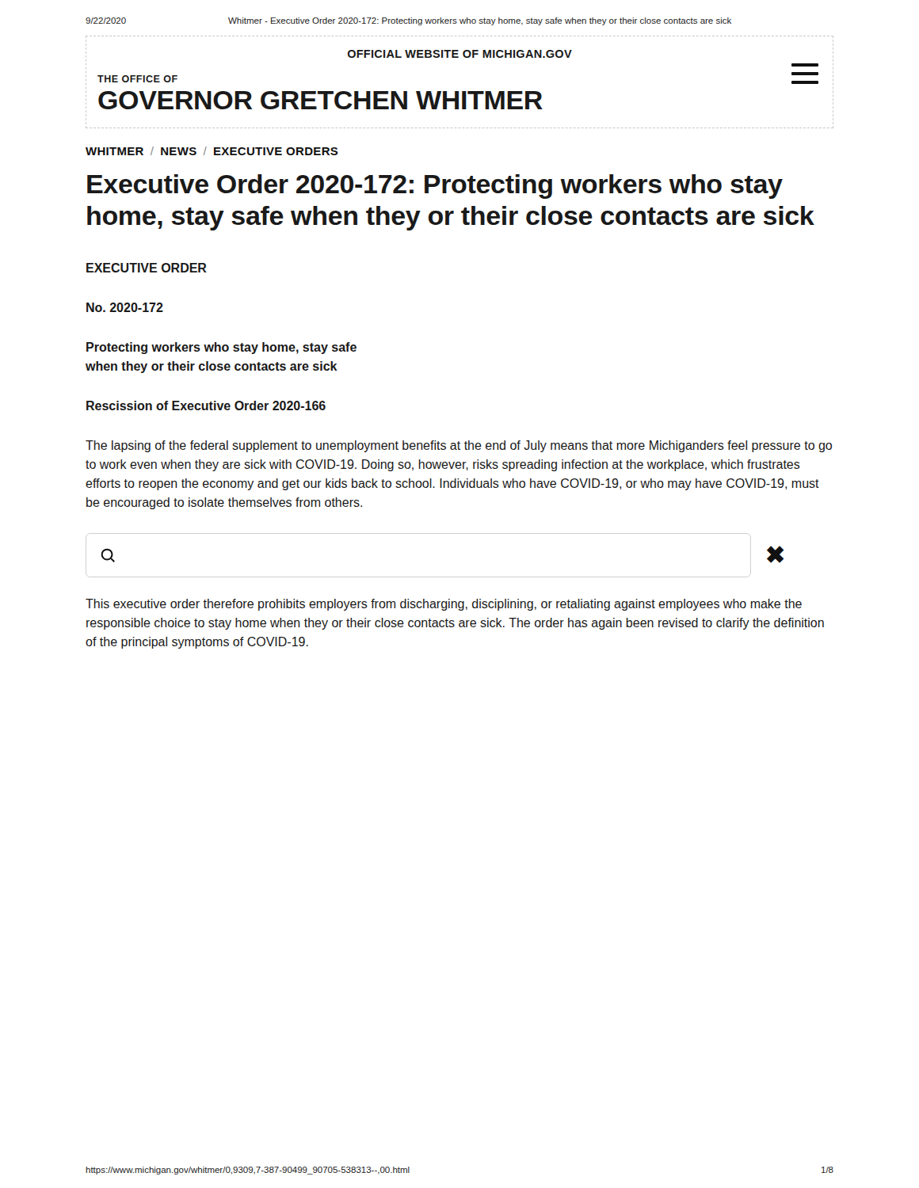9/22/2020
Whitmer - Executive Order 2020-172: Protecting workers who stay home, stay safe when they or their close contacts are sick
OFFICIAL WEBSITE OF MICHIGAN.GOV
The Office of
GOVERNOR GRETCHEN WHITMER
WHITMER/NEWS/EXECUTIVE ORDERS
Executive Order 2020-172: Protecting workers who stay home, stay safe when they or their close contacts are sick
EXECUTIVE ORDER
No. 2020-172
Protecting workers who stay home, stay safe
when they or their close contacts are sick
Rescission of Executive Order 2020-166
The lapsing of the federal supplement to unemployment benefits at the end of July means that more Michiganders feel pressure to go to work even when they are sick with COVID-19. Doing so, however, risks spreading infection at the workplace, which frustrates efforts to reopen the economy and get our kids back to school. Individuals who have COVID-19, or who may have COVID-19, must be encouraged to isolate themselves from others.
✖
This executive order therefore prohibits employers from discharging, disciplining, or retaliating against employees who make the responsible choice to stay home when they or their close contacts are sick. The order has again been revised to clarify the definition of the principal symptoms of COVID-19.
https://www.michigan.gov/whitmer/0,9309,7-387-90499_90705-538313--,00.html 1/8